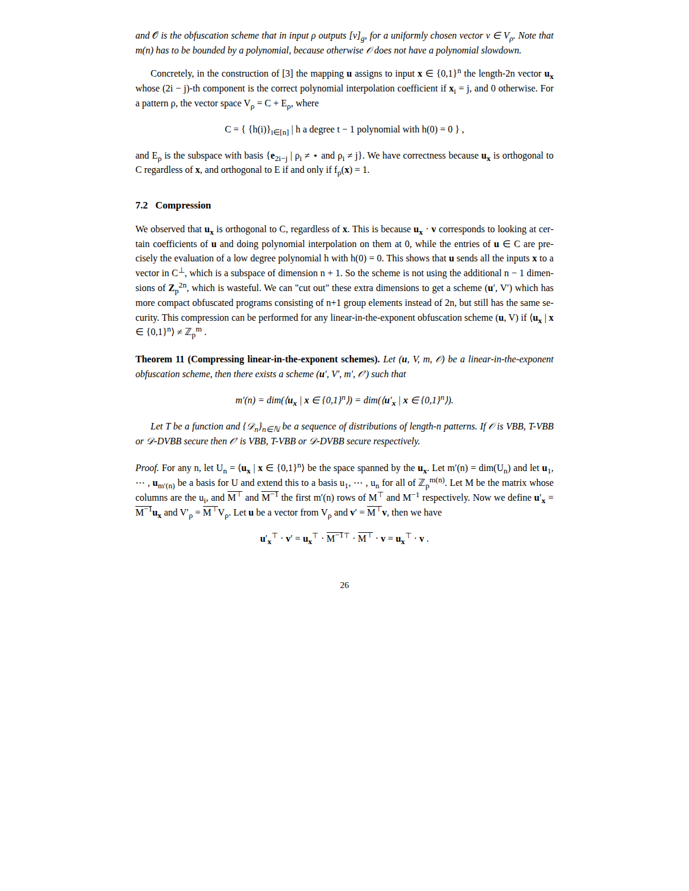and 𝒪 is the obfuscation scheme that in input ρ outputs [v]g, for a uniformly chosen vector v ∈ Vρ. Note that m(n) has to be bounded by a polynomial, because otherwise 𝒪 does not have a polynomial slowdown.
Concretely, in the construction of [3] the mapping u assigns to input x ∈ {0,1}n the length-2n vector ux whose (2i − j)-th component is the correct polynomial interpolation coefficient if xi = j, and 0 otherwise. For a pattern ρ, the vector space Vρ = C + Eρ, where
C = { {h(i)}i∈[n] | h a degree t − 1 polynomial with h(0) = 0 } ,
and Eρ is the subspace with basis {e2i−j | ρi ≠ ⋆ and ρi ≠ j}. We have correctness because ux is orthogonal to C regardless of x, and orthogonal to E if and only if fρ(x) = 1.
7.2 Compression
We observed that ux is orthogonal to C, regardless of x. This is because ux · v corresponds to looking at certain coefficients of u and doing polynomial interpolation on them at 0, while the entries of u ∈ C are precisely the evaluation of a low degree polynomial h with h(0) = 0. This shows that u sends all the inputs x to a vector in C⊥, which is a subspace of dimension n + 1. So the scheme is not using the additional n − 1 dimensions of Zp2n, which is wasteful. We can "cut out" these extra dimensions to get a scheme (u′, V′) which has more compact obfuscated programs consisting of n+1 group elements instead of 2n, but still has the same security. This compression can be performed for any linear-in-the-exponent obfuscation scheme (u, V) if ⟨ux | x ∈ {0,1}n⟩ ≠ ℤpm .
Theorem 11 (Compressing linear-in-the-exponent schemes). Let (u, V, m, 𝒪) be a linear-in-the-exponent obfuscation scheme, then there exists a scheme (u′, V′, m′, 𝒪′) such that
m′(n) = dim(⟨ux | x ∈ {0,1}n⟩) = dim(⟨u′x | x ∈ {0,1}n⟩).
Let T be a function and {𝒟n}n∈ℕ be a sequence of distributions of length-n patterns. If 𝒪 is VBB, T-VBB or 𝒟-DVBB secure then 𝒪′ is VBB, T-VBB or 𝒟-DVBB secure respectively.
Proof. For any n, let Un = ⟨ux | x ∈ {0,1}n⟩ be the space spanned by the ux. Let m′(n) = dim(Un) and let u1, ⋯ , um′(n) be a basis for U and extend this to a basis u1, ⋯ , un for all of ℤpm(n). Let M be the matrix whose columns are the ui, and M⊤ and M−1 the first m′(n) rows of M⊤ and M−1 respectively. Now we define u′x = M−1 ux and V′ρ = M⊤Vρ. Let u be a vector from Vρ and v′ = M⊤v, then we have
u′x⊤ · v′ = ux⊤ · M−1⊤ · M⊤ · v = ux⊤ · v .
26